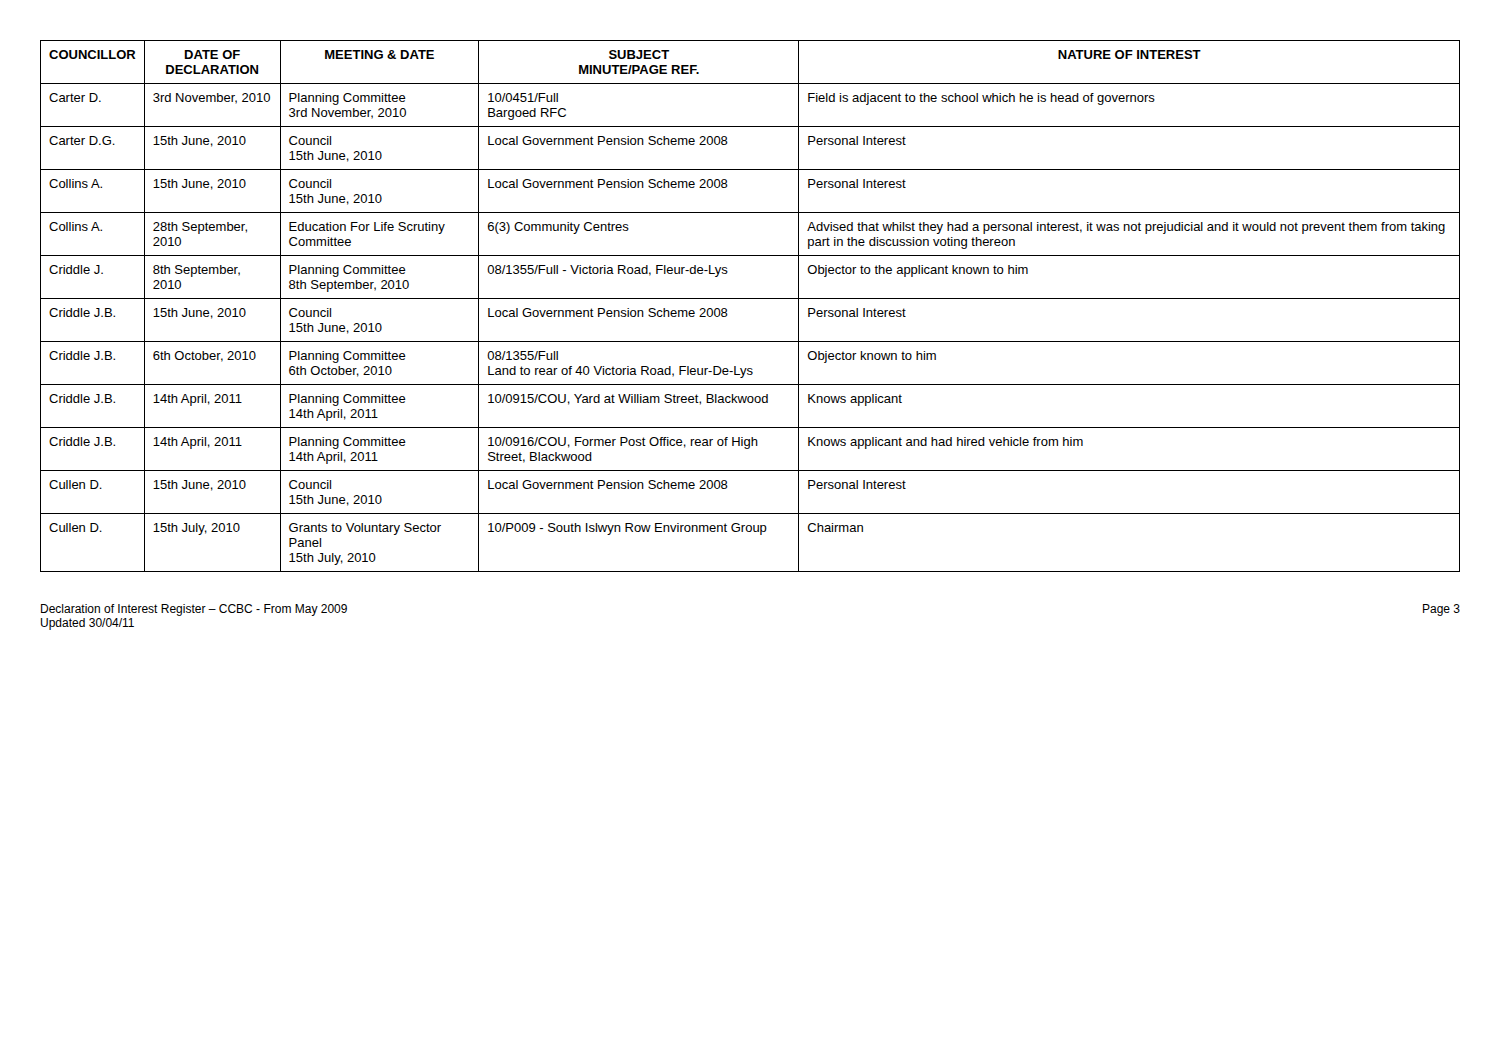| COUNCILLOR | DATE OF DECLARATION | MEETING & DATE | SUBJECT MINUTE/PAGE REF. | NATURE OF INTEREST |
| --- | --- | --- | --- | --- |
| Carter D. | 3rd November, 2010 | Planning Committee 3rd November, 2010 | 10/0451/Full Bargoed RFC | Field is adjacent to the school which he is head of governors |
| Carter D.G. | 15th June, 2010 | Council 15th June, 2010 | Local Government Pension Scheme 2008 | Personal Interest |
| Collins A. | 15th June, 2010 | Council 15th June, 2010 | Local Government Pension Scheme 2008 | Personal Interest |
| Collins A. | 28th September, 2010 | Education For Life Scrutiny Committee | 6(3) Community Centres | Advised that whilst they had a personal interest, it was not prejudicial and it would not prevent them from taking part in the discussion voting thereon |
| Criddle J. | 8th September, 2010 | Planning Committee 8th September, 2010 | 08/1355/Full - Victoria Road, Fleur-de-Lys | Objector to the applicant known to him |
| Criddle J.B. | 15th June, 2010 | Council 15th June, 2010 | Local Government Pension Scheme 2008 | Personal Interest |
| Criddle J.B. | 6th October, 2010 | Planning Committee 6th October, 2010 | 08/1355/Full Land to rear of 40 Victoria Road, Fleur-De-Lys | Objector known to him |
| Criddle J.B. | 14th April, 2011 | Planning Committee 14th April, 2011 | 10/0915/COU, Yard at William Street, Blackwood | Knows applicant |
| Criddle J.B. | 14th April, 2011 | Planning Committee 14th April, 2011 | 10/0916/COU, Former Post Office, rear of High Street, Blackwood | Knows applicant and had hired vehicle from him |
| Cullen D. | 15th June, 2010 | Council 15th June, 2010 | Local Government Pension Scheme 2008 | Personal Interest |
| Cullen D. | 15th July, 2010 | Grants to Voluntary Sector Panel 15th July, 2010 | 10/P009 - South Islwyn Row Environment Group | Chairman |
Declaration of Interest Register – CCBC - From May 2009 Updated 30/04/11
Page 3